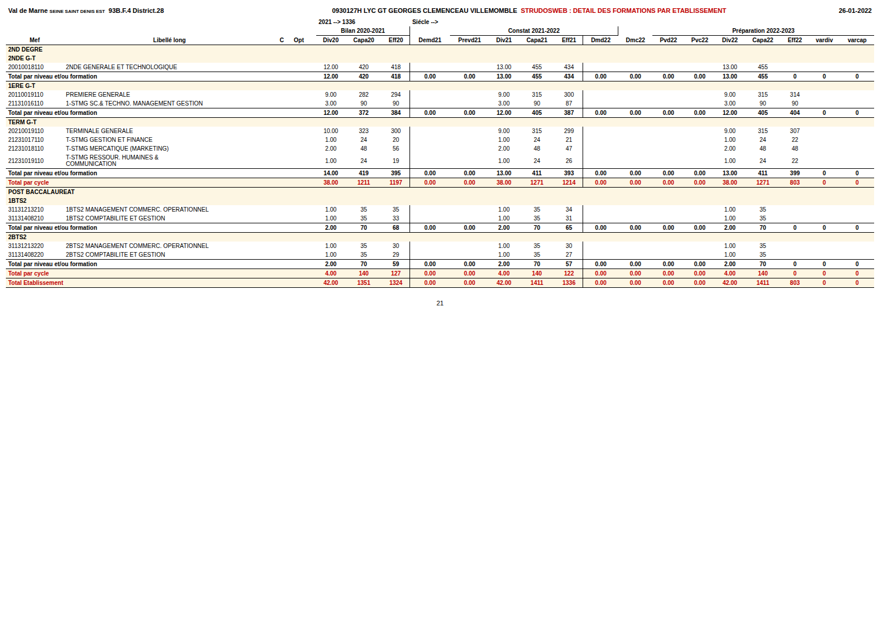| Val de Marne SEINE SAINT DENIS EST 93B.F.4 District.28 | 0930127H LYC GT GEORGES CLEMENCEAU VILLEMOMBLE STRUDOSWEB : DETAIL DES FORMATIONS PAR ETABLISSEMENT | 26-01-2022 |
| | 2021 --> 1336 | Siécle --> | |
| | Bilan 2020-2021 | | Constat 2021-2022 | | Préparation 2022-2023 |
| Mef | Libellé long | C | Opt | | Div20 | Capa20 | Eff20 | Demd21 | Prevd21 | Div21 | Capa21 | Eff21 | Dmd22 | Dmc22 | Pvd22 | Pvc22 | Div22 | Capa22 | Eff22 | vardiv | varcap |
| 2ND DEGRE |
| 2NDE G-T |
| 20010018110 | 2NDE GENERALE ET TECHNOLOGIQUE | | | | 12.00 | 420 | 418 | | | 13.00 | 455 | 434 | | | | | 13.00 | 455 | | | |
| Total par niveau et/ou formation | 12.00 | 420 | 418 | 0.00 | 0.00 | 13.00 | 455 | 434 | 0.00 | 0.00 | 0.00 | 0.00 | 13.00 | 455 | 0 | 0 | 0 |
| 1ERE G-T |
| 20110019110 | PREMIERE GENERALE | | | | 9.00 | 282 | 294 | | | 9.00 | 315 | 300 | | | | | 9.00 | 315 | 314 | | |
| 21131016110 | 1-STMG SC.& TECHNO. MANAGEMENT GESTION | | | | 3.00 | 90 | 90 | | | 3.00 | 90 | 87 | | | | | 3.00 | 90 | 90 | | |
| Total par niveau et/ou formation | 12.00 | 372 | 384 | 0.00 | 0.00 | 12.00 | 405 | 387 | 0.00 | 0.00 | 0.00 | 0.00 | 12.00 | 405 | 404 | 0 | 0 |
| TERM G-T |
| 20210019110 | TERMINALE GENERALE | | | | 10.00 | 323 | 300 | | | 9.00 | 315 | 299 | | | | | 9.00 | 315 | 307 | | |
| 21231017110 | T-STMG GESTION ET FINANCE | | | | 1.00 | 24 | 20 | | | 1.00 | 24 | 21 | | | | | 1.00 | 24 | 22 | | |
| 21231018110 | T-STMG MERCATIQUE (MARKETING) | | | | 2.00 | 48 | 56 | | | 2.00 | 48 | 47 | | | | | 2.00 | 48 | 48 | | |
| 21231019110 | T-STMG RESSOUR. HUMAINES & COMMUNICATION | | | | 1.00 | 24 | 19 | | | 1.00 | 24 | 26 | | | | | 1.00 | 24 | 22 | | |
| Total par niveau et/ou formation | 14.00 | 419 | 395 | 0.00 | 0.00 | 13.00 | 411 | 393 | 0.00 | 0.00 | 0.00 | 0.00 | 13.00 | 411 | 399 | 0 | 0 |
| Total par cycle | 38.00 | 1211 | 1197 | 0.00 | 0.00 | 38.00 | 1271 | 1214 | 0.00 | 0.00 | 0.00 | 0.00 | 38.00 | 1271 | 803 | 0 | 0 |
| POST BACCALAUREAT |
| 1BTS2 |
| 31131213210 | 1BTS2 MANAGEMENT COMMERC. OPERATIONNEL | | | | 1.00 | 35 | 35 | | | 1.00 | 35 | 34 | | | | | 1.00 | 35 | | | |
| 31131408210 | 1BTS2 COMPTABILITE ET GESTION | | | | 1.00 | 35 | 33 | | | 1.00 | 35 | 31 | | | | | 1.00 | 35 | | | |
| Total par niveau et/ou formation | 2.00 | 70 | 68 | 0.00 | 0.00 | 2.00 | 70 | 65 | 0.00 | 0.00 | 0.00 | 0.00 | 2.00 | 70 | 0 | 0 | 0 |
| 2BTS2 |
| 31131213220 | 2BTS2 MANAGEMENT COMMERC. OPERATIONNEL | | | | 1.00 | 35 | 30 | | | 1.00 | 35 | 30 | | | | | 1.00 | 35 | | | |
| 31131408220 | 2BTS2 COMPTABILITE ET GESTION | | | | 1.00 | 35 | 29 | | | 1.00 | 35 | 27 | | | | | 1.00 | 35 | | | |
| Total par niveau et/ou formation | 2.00 | 70 | 59 | 0.00 | 0.00 | 2.00 | 70 | 57 | 0.00 | 0.00 | 0.00 | 0.00 | 2.00 | 70 | 0 | 0 | 0 |
| Total par cycle | 4.00 | 140 | 127 | 0.00 | 0.00 | 4.00 | 140 | 122 | 0.00 | 0.00 | 0.00 | 0.00 | 4.00 | 140 | 0 | 0 | 0 |
| Total Etablissement | 42.00 | 1351 | 1324 | 0.00 | 0.00 | 42.00 | 1411 | 1336 | 0.00 | 0.00 | 0.00 | 0.00 | 42.00 | 1411 | 803 | 0 | 0 |
21